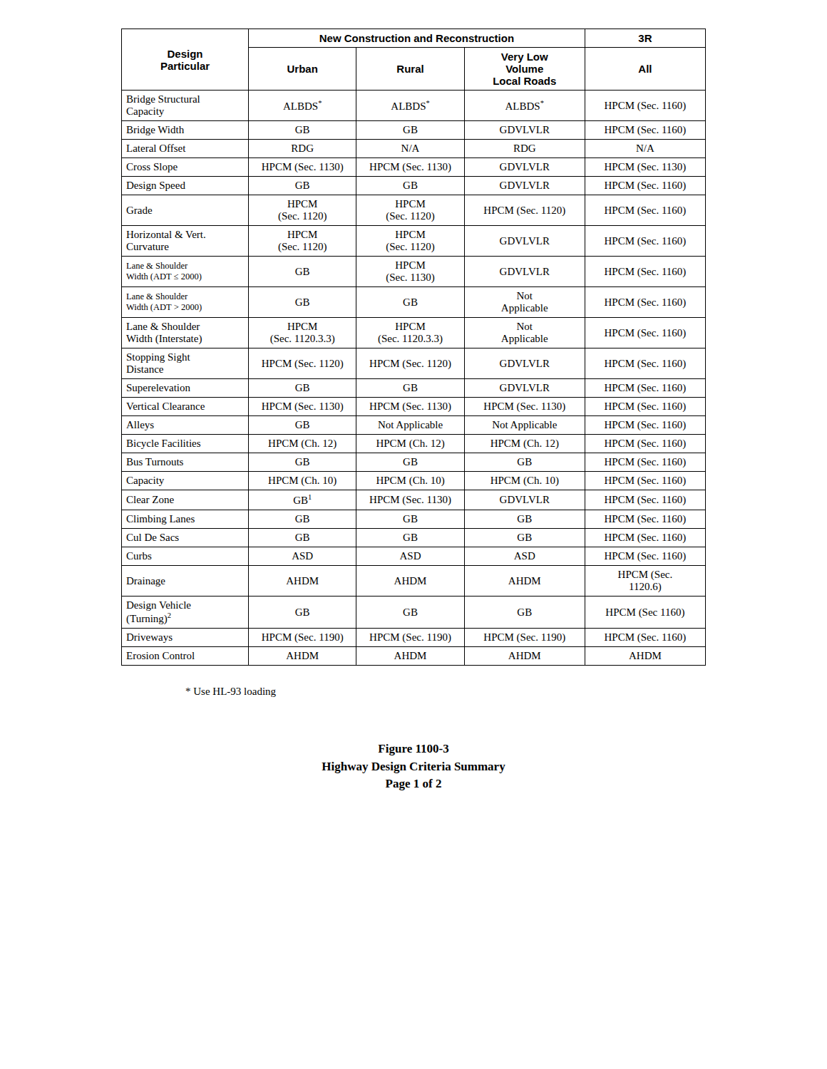| Design Particular | New Construction and Reconstruction | 3R |
| --- | --- | --- |
| Urban | Rural | Very Low Volume Local Roads | All |
| Bridge Structural Capacity | ALBDS * | ALBDS * | ALBDS * | HPCM (Sec. 1160) |
| Bridge Width | GB | GB | GDVLVLR | HPCM (Sec. 1160) |
| Lateral Offset | RDG | N/A | RDG | N/A |
| Cross Slope | HPCM (Sec. 1130) | HPCM (Sec. 1130) | GDVLVLR | HPCM (Sec. 1130) |
| Design Speed | GB | GB | GDVLVLR | HPCM (Sec. 1160) |
| Grade | HPCM (Sec. 1120) | HPCM (Sec. 1120) | HPCM (Sec. 1120) | HPCM (Sec. 1160) |
| Horizontal & Vert. Curvature | HPCM (Sec. 1120) | HPCM (Sec. 1120) | GDVLVLR | HPCM (Sec. 1160) |
| Lane & Shoulder Width (ADT ≤ 2000) | GB | HPCM (Sec. 1130) | GDVLVLR | HPCM (Sec. 1160) |
| Lane & Shoulder Width (ADT > 2000) | GB | GB | Not Applicable | HPCM (Sec. 1160) |
| Lane & Shoulder Width (Interstate) | HPCM (Sec. 1120.3.3) | HPCM (Sec. 1120.3.3) | Not Applicable | HPCM (Sec. 1160) |
| Stopping Sight Distance | HPCM (Sec. 1120) | HPCM (Sec. 1120) | GDVLVLR | HPCM (Sec. 1160) |
| Superelevation | GB | GB | GDVLVLR | HPCM (Sec. 1160) |
| Vertical Clearance | HPCM (Sec. 1130) | HPCM (Sec. 1130) | HPCM (Sec. 1130) | HPCM (Sec. 1160) |
| Alleys | GB | Not Applicable | Not Applicable | HPCM (Sec. 1160) |
| Bicycle Facilities | HPCM (Ch. 12) | HPCM (Ch. 12) | HPCM (Ch. 12) | HPCM (Sec. 1160) |
| Bus Turnouts | GB | GB | GB | HPCM (Sec. 1160) |
| Capacity | HPCM (Ch. 10) | HPCM (Ch. 10) | HPCM (Ch. 10) | HPCM (Sec. 1160) |
| Clear Zone | GB 1 | HPCM (Sec. 1130) | GDVLVLR | HPCM (Sec. 1160) |
| Climbing Lanes | GB | GB | GB | HPCM (Sec. 1160) |
| Cul De Sacs | GB | GB | GB | HPCM (Sec. 1160) |
| Curbs | ASD | ASD | ASD | HPCM (Sec. 1160) |
| Drainage | AHDM | AHDM | AHDM | HPCM (Sec. 1120.6) |
| Design Vehicle (Turning) 2 | GB | GB | GB | HPCM (Sec 1160) |
| Driveways | HPCM (Sec. 1190) | HPCM (Sec. 1190) | HPCM (Sec. 1190) | HPCM (Sec. 1160) |
| Erosion Control | AHDM | AHDM | AHDM | AHDM |
* Use HL-93 loading
Figure 1100-3
Highway Design Criteria Summary
Page 1 of 2